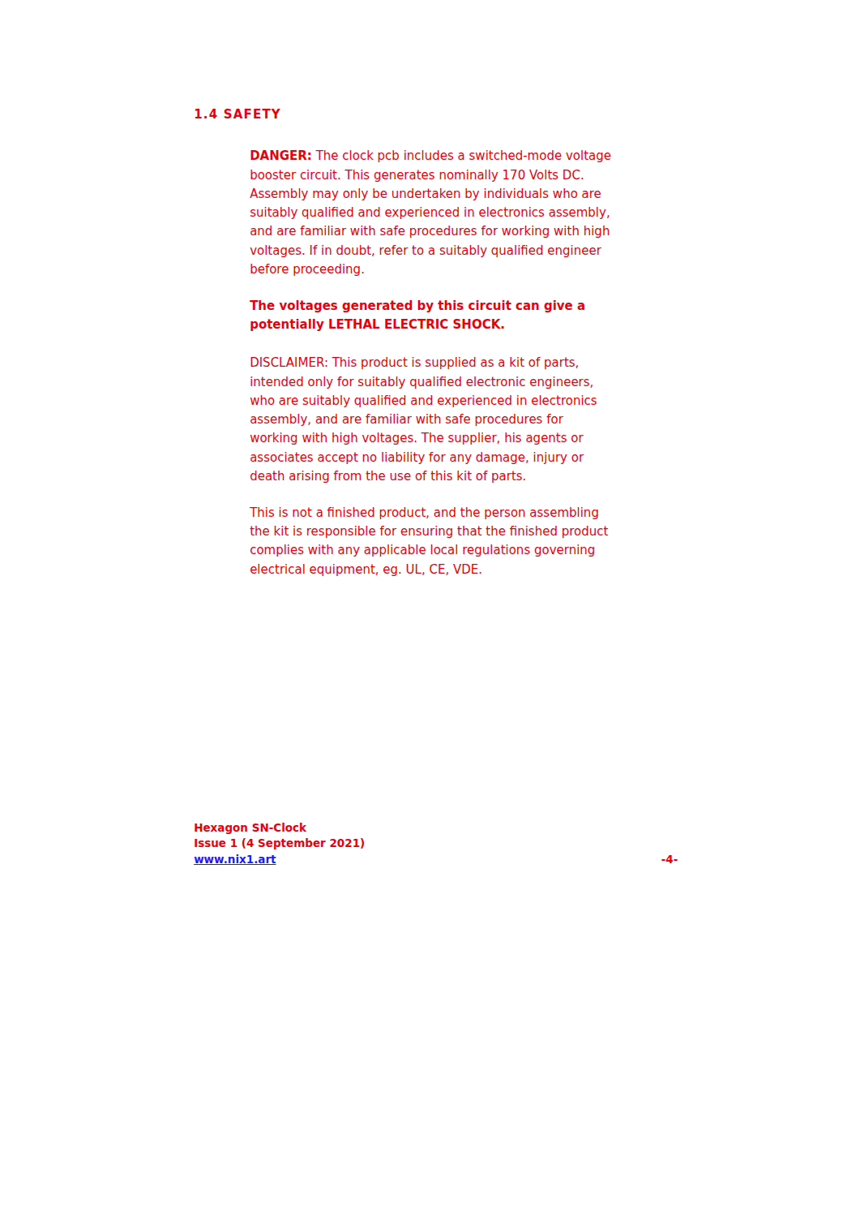1.4 SAFETY
DANGER: The clock pcb includes a switched-mode voltage booster circuit. This generates nominally 170 Volts DC. Assembly may only be undertaken by individuals who are suitably qualified and experienced in electronics assembly, and are familiar with safe procedures for working with high voltages. If in doubt, refer to a suitably qualified engineer before proceeding.
The voltages generated by this circuit can give a potentially LETHAL ELECTRIC SHOCK.
DISCLAIMER: This product is supplied as a kit of parts, intended only for suitably qualified electronic engineers, who are suitably qualified and experienced in electronics assembly, and are familiar with safe procedures for working with high voltages. The supplier, his agents or associates accept no liability for any damage, injury or death arising from the use of this kit of parts.
This is not a finished product, and the person assembling the kit is responsible for ensuring that the finished product complies with any applicable local regulations governing electrical equipment, eg. UL, CE, VDE.
Hexagon SN-Clock
Issue 1 (4 September 2021)
www.nix1.art -4-